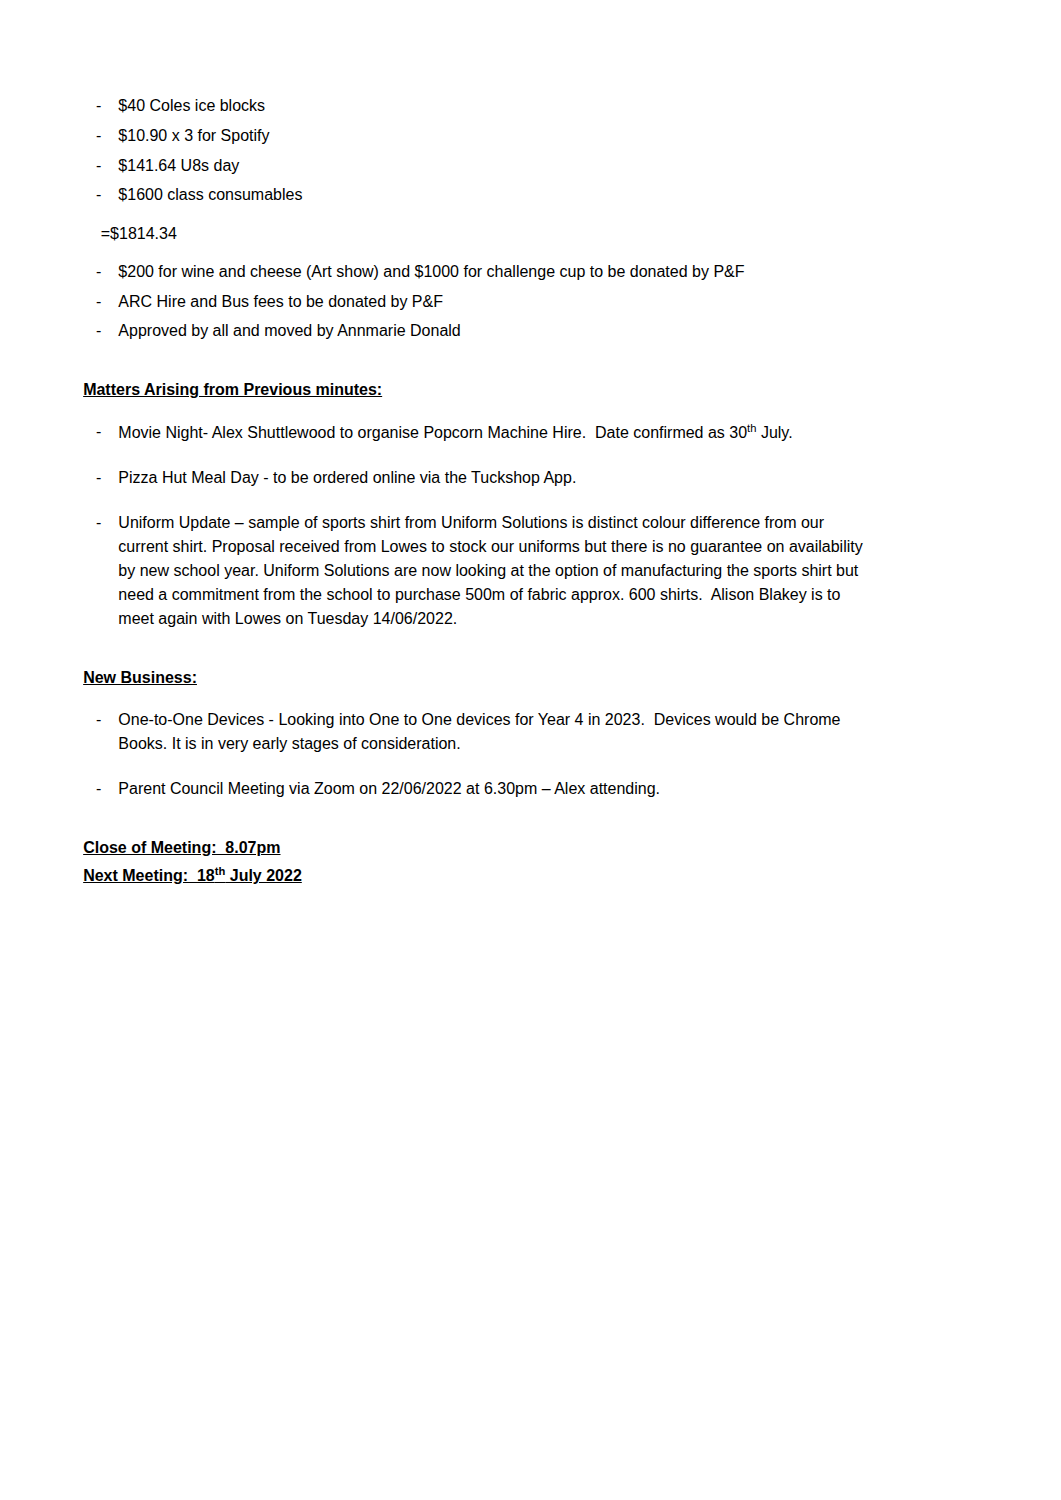$40 Coles ice blocks
$10.90 x 3 for Spotify
$141.64 U8s day
$1600 class consumables
=$1814.34
$200 for wine and cheese (Art show) and $1000 for challenge cup to be donated by P&F
ARC Hire and Bus fees to be donated by P&F
Approved by all and moved by Annmarie Donald
Matters Arising from Previous minutes:
Movie Night- Alex Shuttlewood to organise Popcorn Machine Hire. Date confirmed as 30th July.
Pizza Hut Meal Day - to be ordered online via the Tuckshop App.
Uniform Update – sample of sports shirt from Uniform Solutions is distinct colour difference from our current shirt. Proposal received from Lowes to stock our uniforms but there is no guarantee on availability by new school year. Uniform Solutions are now looking at the option of manufacturing the sports shirt but need a commitment from the school to purchase 500m of fabric approx. 600 shirts. Alison Blakey is to meet again with Lowes on Tuesday 14/06/2022.
New Business:
One-to-One Devices - Looking into One to One devices for Year 4 in 2023. Devices would be Chrome Books. It is in very early stages of consideration.
Parent Council Meeting via Zoom on 22/06/2022 at 6.30pm – Alex attending.
Close of Meeting: 8.07pm
Next Meeting: 18th July 2022